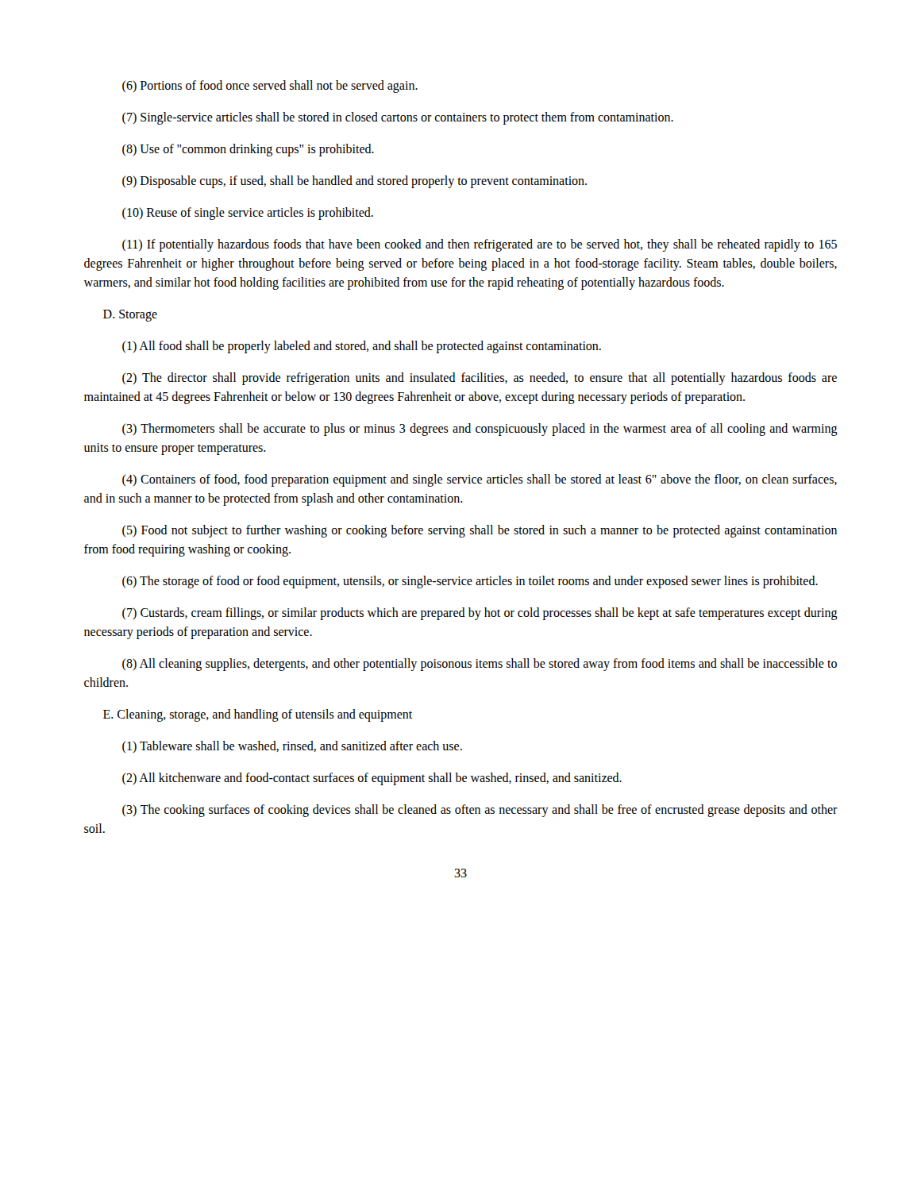(6) Portions of food once served shall not be served again.
(7) Single-service articles shall be stored in closed cartons or containers to protect them from contamination.
(8) Use of "common drinking cups" is prohibited.
(9) Disposable cups, if used, shall be handled and stored properly to prevent contamination.
(10) Reuse of single service articles is prohibited.
(11) If potentially hazardous foods that have been cooked and then refrigerated are to be served hot, they shall be reheated rapidly to 165 degrees Fahrenheit or higher throughout before being served or before being placed in a hot food-storage facility. Steam tables, double boilers, warmers, and similar hot food holding facilities are prohibited from use for the rapid reheating of potentially hazardous foods.
D. Storage
(1) All food shall be properly labeled and stored, and shall be protected against contamination.
(2) The director shall provide refrigeration units and insulated facilities, as needed, to ensure that all potentially hazardous foods are maintained at 45 degrees Fahrenheit or below or 130 degrees Fahrenheit or above, except during necessary periods of preparation.
(3) Thermometers shall be accurate to plus or minus 3 degrees and conspicuously placed in the warmest area of all cooling and warming units to ensure proper temperatures.
(4) Containers of food, food preparation equipment and single service articles shall be stored at least 6" above the floor, on clean surfaces, and in such a manner to be protected from splash and other contamination.
(5) Food not subject to further washing or cooking before serving shall be stored in such a manner to be protected against contamination from food requiring washing or cooking.
(6) The storage of food or food equipment, utensils, or single-service articles in toilet rooms and under exposed sewer lines is prohibited.
(7) Custards, cream fillings, or similar products which are prepared by hot or cold processes shall be kept at safe temperatures except during necessary periods of preparation and service.
(8) All cleaning supplies, detergents, and other potentially poisonous items shall be stored away from food items and shall be inaccessible to children.
E. Cleaning, storage, and handling of utensils and equipment
(1) Tableware shall be washed, rinsed, and sanitized after each use.
(2) All kitchenware and food-contact surfaces of equipment shall be washed, rinsed, and sanitized.
(3) The cooking surfaces of cooking devices shall be cleaned as often as necessary and shall be free of encrusted grease deposits and other soil.
33